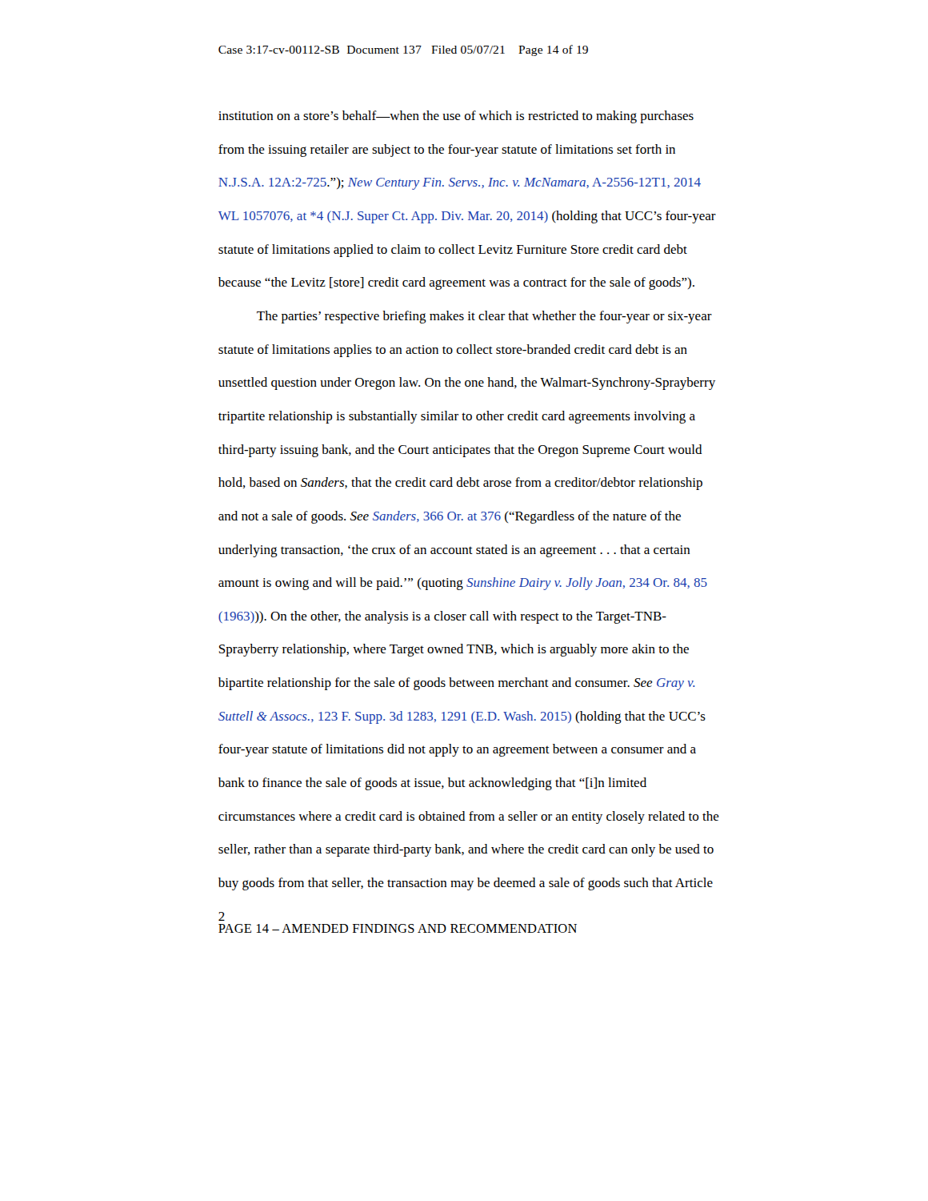Case 3:17-cv-00112-SB Document 137 Filed 05/07/21 Page 14 of 19
institution on a store’s behalf—when the use of which is restricted to making purchases from the issuing retailer are subject to the four-year statute of limitations set forth in N.J.S.A. 12A:2-725.”); New Century Fin. Servs., Inc. v. McNamara, A-2556-12T1, 2014 WL 1057076, at *4 (N.J. Super Ct. App. Div. Mar. 20, 2014) (holding that UCC’s four-year statute of limitations applied to claim to collect Levitz Furniture Store credit card debt because “the Levitz [store] credit card agreement was a contract for the sale of goods”).
The parties’ respective briefing makes it clear that whether the four-year or six-year statute of limitations applies to an action to collect store-branded credit card debt is an unsettled question under Oregon law. On the one hand, the Walmart-Synchrony-Sprayberry tripartite relationship is substantially similar to other credit card agreements involving a third-party issuing bank, and the Court anticipates that the Oregon Supreme Court would hold, based on Sanders, that the credit card debt arose from a creditor/debtor relationship and not a sale of goods. See Sanders, 366 Or. at 376 (“Regardless of the nature of the underlying transaction, ‘the crux of an account stated is an agreement . . . that a certain amount is owing and will be paid.’” (quoting Sunshine Dairy v. Jolly Joan, 234 Or. 84, 85 (1963))). On the other, the analysis is a closer call with respect to the Target-TNB-Sprayberry relationship, where Target owned TNB, which is arguably more akin to the bipartite relationship for the sale of goods between merchant and consumer. See Gray v. Suttell & Assocs., 123 F. Supp. 3d 1283, 1291 (E.D. Wash. 2015) (holding that the UCC’s four-year statute of limitations did not apply to an agreement between a consumer and a bank to finance the sale of goods at issue, but acknowledging that “[i]n limited circumstances where a credit card is obtained from a seller or an entity closely related to the seller, rather than a separate third-party bank, and where the credit card can only be used to buy goods from that seller, the transaction may be deemed a sale of goods such that Article 2
PAGE 14 – AMENDED FINDINGS AND RECOMMENDATION